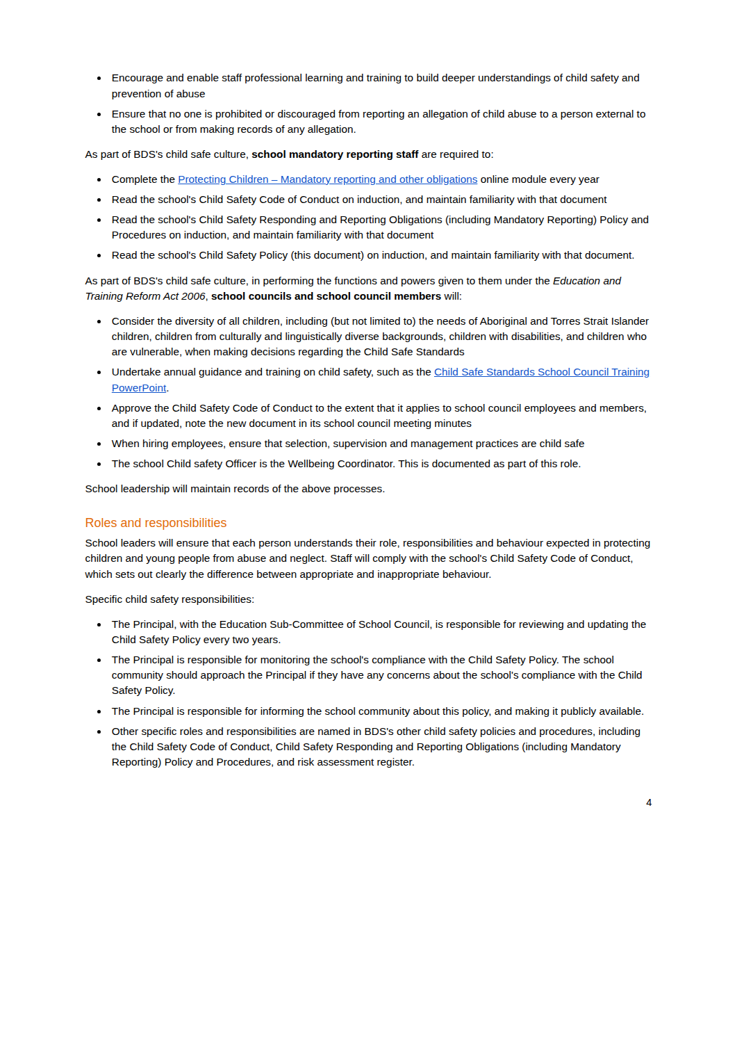Encourage and enable staff professional learning and training to build deeper understandings of child safety and prevention of abuse
Ensure that no one is prohibited or discouraged from reporting an allegation of child abuse to a person external to the school or from making records of any allegation.
As part of BDS's child safe culture, school mandatory reporting staff are required to:
Complete the Protecting Children – Mandatory reporting and other obligations online module every year
Read the school's Child Safety Code of Conduct on induction, and maintain familiarity with that document
Read the school's Child Safety Responding and Reporting Obligations (including Mandatory Reporting) Policy and Procedures on induction, and maintain familiarity with that document
Read the school's Child Safety Policy (this document) on induction, and maintain familiarity with that document.
As part of BDS's child safe culture, in performing the functions and powers given to them under the Education and Training Reform Act 2006, school councils and school council members will:
Consider the diversity of all children, including (but not limited to) the needs of Aboriginal and Torres Strait Islander children, children from culturally and linguistically diverse backgrounds, children with disabilities, and children who are vulnerable, when making decisions regarding the Child Safe Standards
Undertake annual guidance and training on child safety, such as the Child Safe Standards School Council Training PowerPoint.
Approve the Child Safety Code of Conduct to the extent that it applies to school council employees and members, and if updated, note the new document in its school council meeting minutes
When hiring employees, ensure that selection, supervision and management practices are child safe
The school Child safety Officer is the Wellbeing Coordinator. This is documented as part of this role.
School leadership will maintain records of the above processes.
Roles and responsibilities
School leaders will ensure that each person understands their role, responsibilities and behaviour expected in protecting children and young people from abuse and neglect. Staff will comply with the school's Child Safety Code of Conduct, which sets out clearly the difference between appropriate and inappropriate behaviour.
Specific child safety responsibilities:
The Principal, with the Education Sub-Committee of School Council, is responsible for reviewing and updating the Child Safety Policy every two years.
The Principal is responsible for monitoring the school's compliance with the Child Safety Policy. The school community should approach the Principal if they have any concerns about the school's compliance with the Child Safety Policy.
The Principal is responsible for informing the school community about this policy, and making it publicly available.
Other specific roles and responsibilities are named in BDS's other child safety policies and procedures, including the Child Safety Code of Conduct, Child Safety Responding and Reporting Obligations (including Mandatory Reporting) Policy and Procedures, and risk assessment register.
4